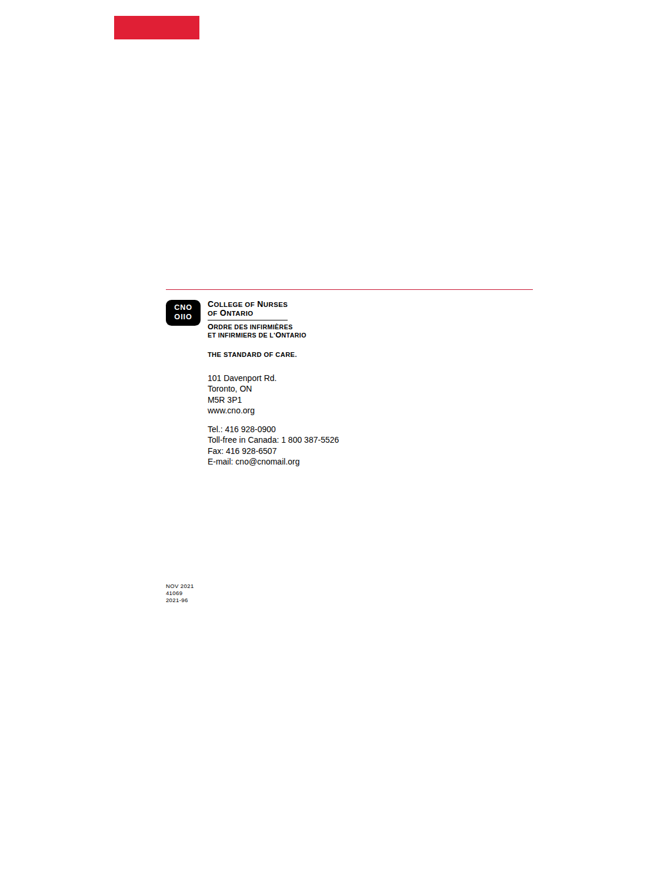CNO OIIO
COLLEGE OF NURSES
OF ONTARIO
ORDRE DES INFIRMIÈRES
ET INFIRMIERS DE L'ONTARIO
THE STANDARD OF CARE.
101 Davenport Rd.
Toronto, ON
M5R 3P1
www.cno.org
Tel.: 416 928-0900
Toll-free in Canada: 1 800 387-5526
Fax: 416 928-6507
E-mail: cno@cnomail.org
NOV 2021
41069
2021-96